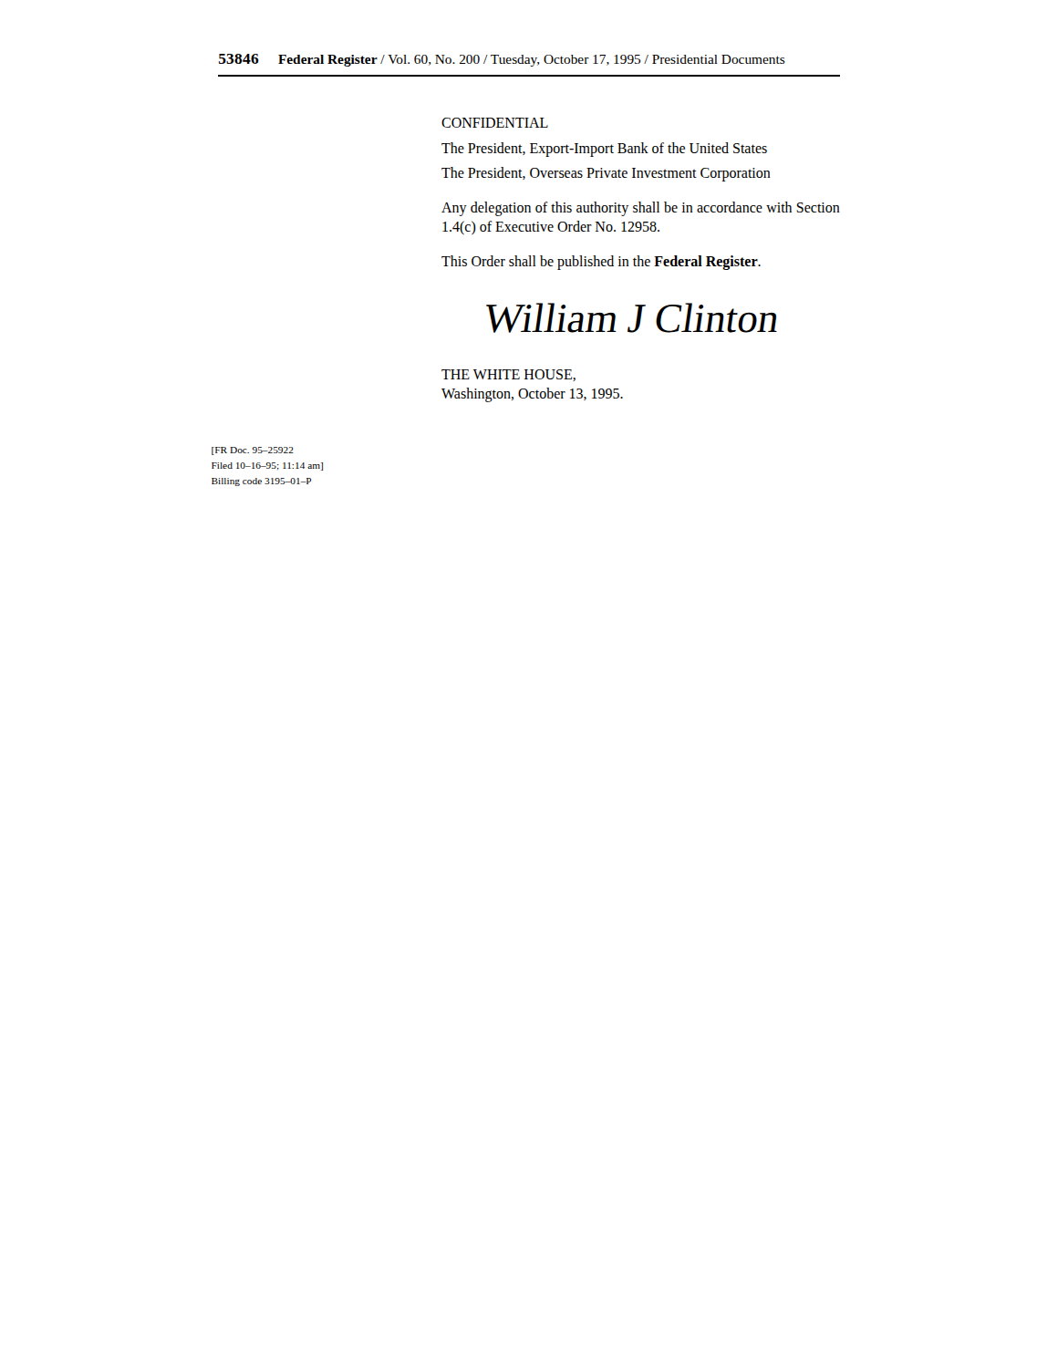53846 Federal Register / Vol. 60, No. 200 / Tuesday, October 17, 1995 / Presidential Documents
CONFIDENTIAL
The President, Export-Import Bank of the United States
The President, Overseas Private Investment Corporation
Any delegation of this authority shall be in accordance with Section 1.4(c) of Executive Order No. 12958.
This Order shall be published in the Federal Register.
William J Clinton
THE WHITE HOUSE,
Washington, October 13, 1995.
[FR Doc. 95–25922
Filed 10–16–95; 11:14 am]
Billing code 3195–01–P